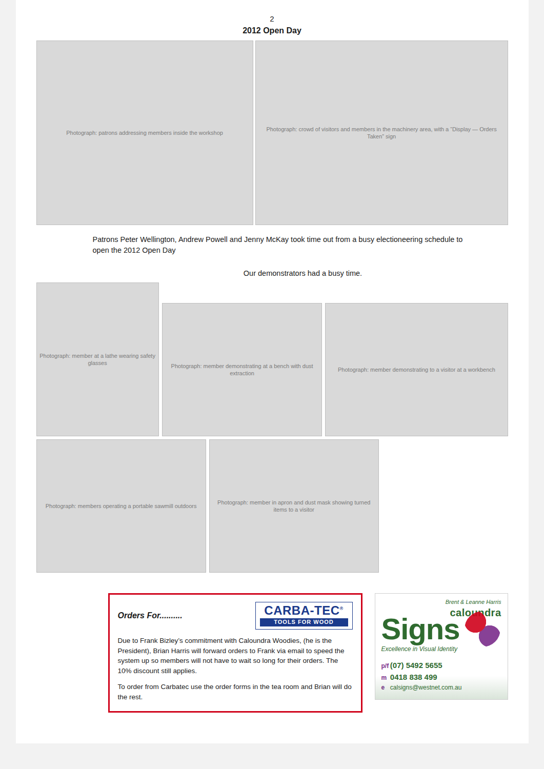2
2012 Open Day
Photograph: patrons addressing members inside the workshop
Photograph: crowd of visitors and members in the machinery area, with a “Display — Orders Taken” sign
Patrons Peter Wellington, Andrew Powell and Jenny McKay took time out from a busy electioneering schedule to open the 2012 Open Day
Our demonstrators had a busy time.
Photograph: member at a lathe wearing safety glasses
Photograph: member demonstrating at a bench with dust extraction
Photograph: member demonstrating to a visitor at a workbench
Photograph: members operating a portable sawmill outdoors
Photograph: member in apron and dust mask showing turned items to a visitor
Orders For..........
CARBA-TEC®
TOOLS FOR WOOD
Due to Frank Bizley’s commitment with Caloundra Woodies, (he is the President), Brian Harris will forward orders to Frank via email to speed the system up so members will not have to wait so long for their orders. The 10% discount still applies.
To order from Carbatec use the order forms in the tea room and Brian will do the rest.
Brent & Leanne Harris
caloundra
Signs
Excellence in Visual Identity
p/f (07) 5492 5655
m 0418 838 499
e calsigns@westnet.com.au